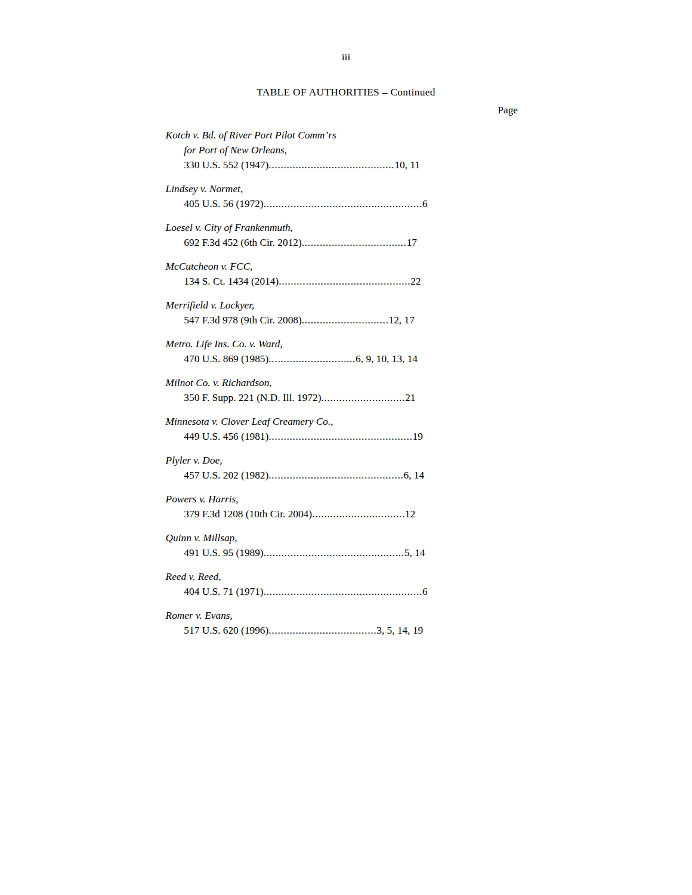iii
TABLE OF AUTHORITIES – Continued
Page
Kotch v. Bd. of River Port Pilot Comm’rs for Port of New Orleans, 330 U.S. 552 (1947).......................................... 10, 11
Lindsey v. Normet, 405 U.S. 56 (1972)..................................................... 6
Loesel v. City of Frankenmuth, 692 F.3d 452 (6th Cir. 2012)................................... 17
McCutcheon v. FCC, 134 S. Ct. 1434 (2014)............................................ 22
Merrifield v. Lockyer, 547 F.3d 978 (9th Cir. 2008)............................. 12, 17
Metro. Life Ins. Co. v. Ward, 470 U.S. 869 (1985)............................. 6, 9, 10, 13, 14
Milnot Co. v. Richardson, 350 F. Supp. 221 (N.D. Ill. 1972)............................ 21
Minnesota v. Clover Leaf Creamery Co., 449 U.S. 456 (1981)................................................ 19
Plyler v. Doe, 457 U.S. 202 (1982)............................................. 6, 14
Powers v. Harris, 379 F.3d 1208 (10th Cir. 2004)............................... 12
Quinn v. Millsap, 491 U.S. 95 (1989)............................................... 5, 14
Reed v. Reed, 404 U.S. 71 (1971)..................................................... 6
Romer v. Evans, 517 U.S. 620 (1996).................................... 3, 5, 14, 19